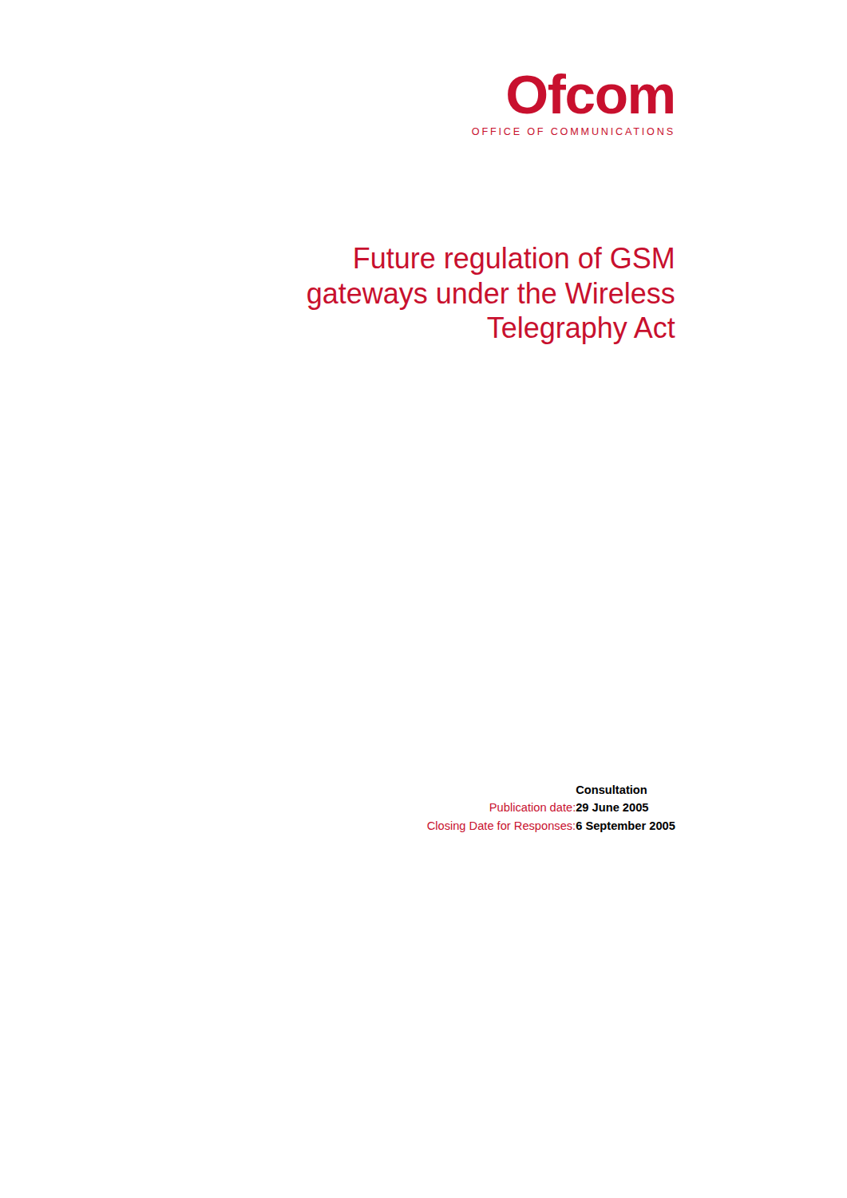Ofcom
OFFICE OF COMMUNICATIONS
Future regulation of GSM
gateways under the Wireless
Telegraphy Act
| | Consultation |
| Publication date: | 29 June 2005 |
| Closing Date for Responses: | 6 September 2005 |